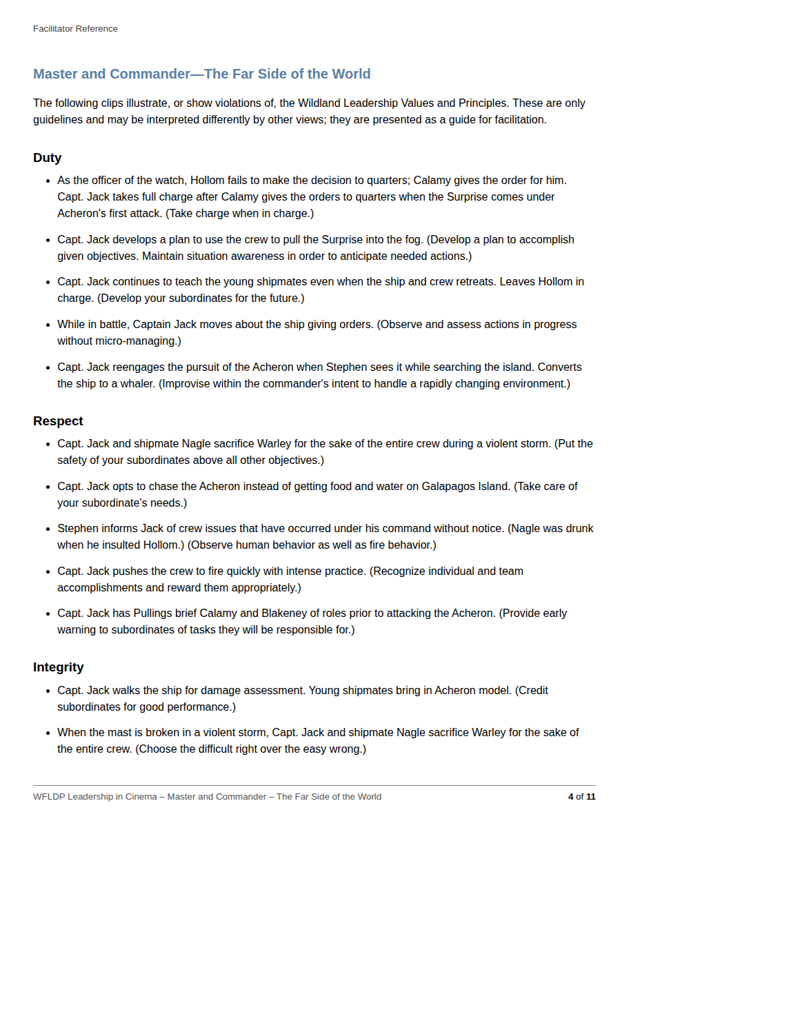Facilitator Reference
Master and Commander—The Far Side of the World
The following clips illustrate, or show violations of, the Wildland Leadership Values and Principles. These are only guidelines and may be interpreted differently by other views; they are presented as a guide for facilitation.
Duty
As the officer of the watch, Hollom fails to make the decision to quarters; Calamy gives the order for him. Capt. Jack takes full charge after Calamy gives the orders to quarters when the Surprise comes under Acheron's first attack. (Take charge when in charge.)
Capt. Jack develops a plan to use the crew to pull the Surprise into the fog. (Develop a plan to accomplish given objectives. Maintain situation awareness in order to anticipate needed actions.)
Capt. Jack continues to teach the young shipmates even when the ship and crew retreats. Leaves Hollom in charge. (Develop your subordinates for the future.)
While in battle, Captain Jack moves about the ship giving orders. (Observe and assess actions in progress without micro-managing.)
Capt. Jack reengages the pursuit of the Acheron when Stephen sees it while searching the island. Converts the ship to a whaler. (Improvise within the commander's intent to handle a rapidly changing environment.)
Respect
Capt. Jack and shipmate Nagle sacrifice Warley for the sake of the entire crew during a violent storm. (Put the safety of your subordinates above all other objectives.)
Capt. Jack opts to chase the Acheron instead of getting food and water on Galapagos Island. (Take care of your subordinate's needs.)
Stephen informs Jack of crew issues that have occurred under his command without notice. (Nagle was drunk when he insulted Hollom.) (Observe human behavior as well as fire behavior.)
Capt. Jack pushes the crew to fire quickly with intense practice. (Recognize individual and team accomplishments and reward them appropriately.)
Capt. Jack has Pullings brief Calamy and Blakeney of roles prior to attacking the Acheron. (Provide early warning to subordinates of tasks they will be responsible for.)
Integrity
Capt. Jack walks the ship for damage assessment. Young shipmates bring in Acheron model. (Credit subordinates for good performance.)
When the mast is broken in a violent storm, Capt. Jack and shipmate Nagle sacrifice Warley for the sake of the entire crew. (Choose the difficult right over the easy wrong.)
WFLDP Leadership in Cinema – Master and Commander – The Far Side of the World 4 of 11